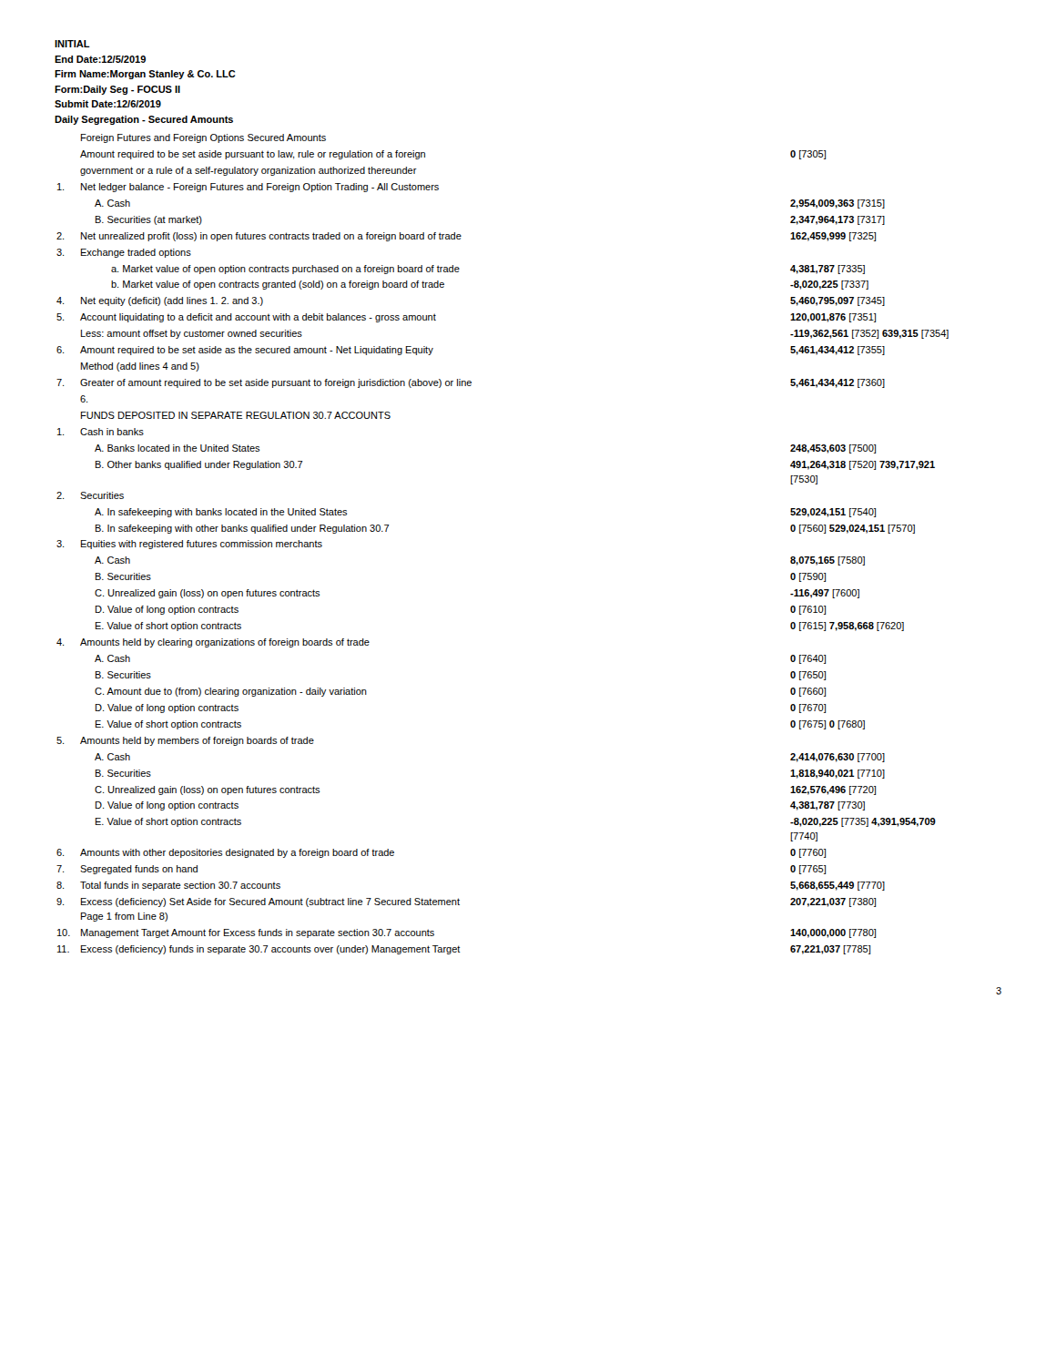INITIAL
End Date:12/5/2019
Firm Name:Morgan Stanley & Co. LLC
Form:Daily Seg - FOCUS II
Submit Date:12/6/2019
Daily Segregation - Secured Amounts
| | Foreign Futures and Foreign Options Secured Amounts | |
| | Amount required to be set aside pursuant to law, rule or regulation of a foreign | 0 [7305] |
| | government or a rule of a self-regulatory organization authorized thereunder | |
| 1. | Net ledger balance - Foreign Futures and Foreign Option Trading - All Customers | |
| | A. Cash | 2,954,009,363 [7315] |
| | B. Securities (at market) | 2,347,964,173 [7317] |
| 2. | Net unrealized profit (loss) in open futures contracts traded on a foreign board of trade | 162,459,999 [7325] |
| 3. | Exchange traded options | |
| | a. Market value of open option contracts purchased on a foreign board of trade | 4,381,787 [7335] |
| | b. Market value of open contracts granted (sold) on a foreign board of trade | -8,020,225 [7337] |
| 4. | Net equity (deficit) (add lines 1. 2. and 3.) | 5,460,795,097 [7345] |
| 5. | Account liquidating to a deficit and account with a debit balances - gross amount | 120,001,876 [7351] |
| | Less: amount offset by customer owned securities | -119,362,561 [7352] 639,315 [7354] |
| 6. | Amount required to be set aside as the secured amount - Net Liquidating Equity | 5,461,434,412 [7355] |
| | Method (add lines 4 and 5) | |
| 7. | Greater of amount required to be set aside pursuant to foreign jurisdiction (above) or line | 5,461,434,412 [7360] |
| | 6. | |
| | FUNDS DEPOSITED IN SEPARATE REGULATION 30.7 ACCOUNTS | |
| 1. | Cash in banks | |
| | A. Banks located in the United States | 248,453,603 [7500] |
| | B. Other banks qualified under Regulation 30.7 | 491,264,318 [7520] 739,717,921 [7530] |
| 2. | Securities | |
| | A. In safekeeping with banks located in the United States | 529,024,151 [7540] |
| | B. In safekeeping with other banks qualified under Regulation 30.7 | 0 [7560] 529,024,151 [7570] |
| 3. | Equities with registered futures commission merchants | |
| | A. Cash | 8,075,165 [7580] |
| | B. Securities | 0 [7590] |
| | C. Unrealized gain (loss) on open futures contracts | -116,497 [7600] |
| | D. Value of long option contracts | 0 [7610] |
| | E. Value of short option contracts | 0 [7615] 7,958,668 [7620] |
| 4. | Amounts held by clearing organizations of foreign boards of trade | |
| | A. Cash | 0 [7640] |
| | B. Securities | 0 [7650] |
| | C. Amount due to (from) clearing organization - daily variation | 0 [7660] |
| | D. Value of long option contracts | 0 [7670] |
| | E. Value of short option contracts | 0 [7675] 0 [7680] |
| 5. | Amounts held by members of foreign boards of trade | |
| | A. Cash | 2,414,076,630 [7700] |
| | B. Securities | 1,818,940,021 [7710] |
| | C. Unrealized gain (loss) on open futures contracts | 162,576,496 [7720] |
| | D. Value of long option contracts | 4,381,787 [7730] |
| | E. Value of short option contracts | -8,020,225 [7735] 4,391,954,709 [7740] |
| 6. | Amounts with other depositories designated by a foreign board of trade | 0 [7760] |
| 7. | Segregated funds on hand | 0 [7765] |
| 8. | Total funds in separate section 30.7 accounts | 5,668,655,449 [7770] |
| 9. | Excess (deficiency) Set Aside for Secured Amount (subtract line 7 Secured Statement Page 1 from Line 8) | 207,221,037 [7380] |
| 10. | Management Target Amount for Excess funds in separate section 30.7 accounts | 140,000,000 [7780] |
| 11. | Excess (deficiency) funds in separate 30.7 accounts over (under) Management Target | 67,221,037 [7785] |
3